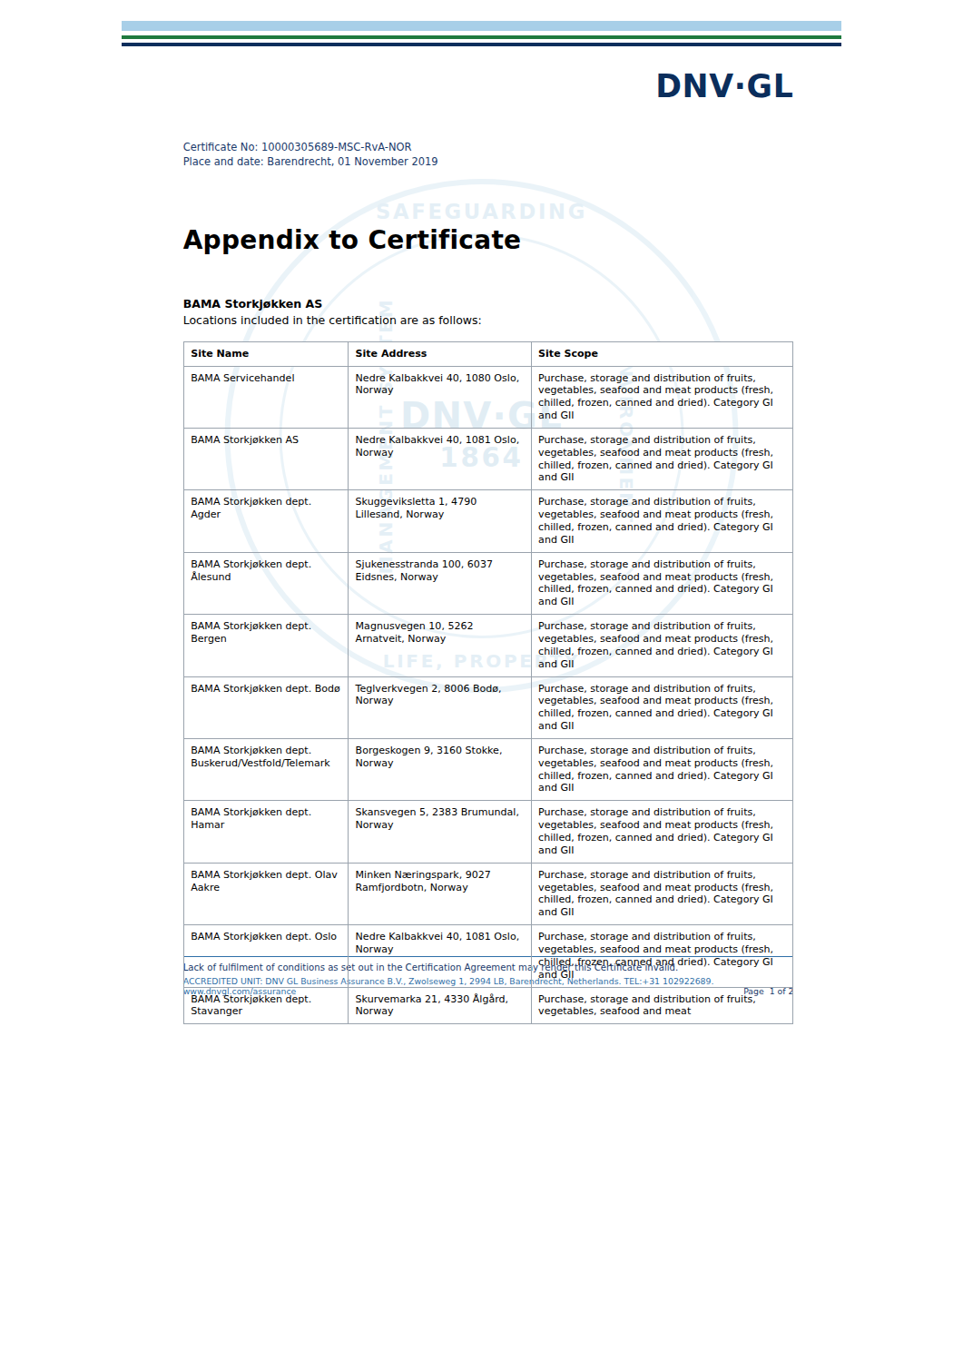DNV·GL
SAFEGUARDING
MANAGEMENT SYSTEM
ENVIRONMENT
LIFE, PROPERTY
DNV·GL
1864
Certificate No: 10000305689-MSC-RvA-NOR
Place and date: Barendrecht, 01 November 2019
Appendix to Certificate
BAMA Storkjøkken AS
Locations included in the certification are as follows:
| Site Name | Site Address | Site Scope |
| --- | --- | --- |
| BAMA Servicehandel | Nedre Kalbakkvei 40, 1080 Oslo, Norway | Purchase, storage and distribution of fruits, vegetables, seafood and meat products (fresh, chilled, frozen, canned and dried). Category GI and GII |
| BAMA Storkjøkken AS | Nedre Kalbakkvei 40, 1081 Oslo, Norway | Purchase, storage and distribution of fruits, vegetables, seafood and meat products (fresh, chilled, frozen, canned and dried). Category GI and GII |
| BAMA Storkjøkken dept. Agder | Skuggeviksletta 1, 4790 Lillesand, Norway | Purchase, storage and distribution of fruits, vegetables, seafood and meat products (fresh, chilled, frozen, canned and dried). Category GI and GII |
| BAMA Storkjøkken dept. Ålesund | Sjukenesstranda 100, 6037 Eidsnes, Norway | Purchase, storage and distribution of fruits, vegetables, seafood and meat products (fresh, chilled, frozen, canned and dried). Category GI and GII |
| BAMA Storkjøkken dept. Bergen | Magnusvegen 10, 5262 Arnatveit, Norway | Purchase, storage and distribution of fruits, vegetables, seafood and meat products (fresh, chilled, frozen, canned and dried). Category GI and GII |
| BAMA Storkjøkken dept. Bodø | Teglverkvegen 2, 8006 Bodø, Norway | Purchase, storage and distribution of fruits, vegetables, seafood and meat products (fresh, chilled, frozen, canned and dried). Category GI and GII |
| BAMA Storkjøkken dept. Buskerud/Vestfold/Telemark | Borgeskogen 9, 3160 Stokke, Norway | Purchase, storage and distribution of fruits, vegetables, seafood and meat products (fresh, chilled, frozen, canned and dried). Category GI and GII |
| BAMA Storkjøkken dept. Hamar | Skansvegen 5, 2383 Brumundal, Norway | Purchase, storage and distribution of fruits, vegetables, seafood and meat products (fresh, chilled, frozen, canned and dried). Category GI and GII |
| BAMA Storkjøkken dept. Olav Aakre | Minken Næringspark, 9027 Ramfjordbotn, Norway | Purchase, storage and distribution of fruits, vegetables, seafood and meat products (fresh, chilled, frozen, canned and dried). Category GI and GII |
| BAMA Storkjøkken dept. Oslo | Nedre Kalbakkvei 40, 1081 Oslo, Norway | Purchase, storage and distribution of fruits, vegetables, seafood and meat products (fresh, chilled, frozen, canned and dried). Category GI and GII |
| BAMA Storkjøkken dept. Stavanger | Skurvemarka 21, 4330 Ålgård, Norway | Purchase, storage and distribution of fruits, vegetables, seafood and meat |
Lack of fulfilment of conditions as set out in the Certification Agreement may render this Certificate invalid.
ACCREDITED UNIT: DNV GL Business Assurance B.V., Zwolseweg 1, 2994 LB, Barendrecht, Netherlands. TEL:+31 102922689. www.dnvgl.com/assurance Page 1 of 2